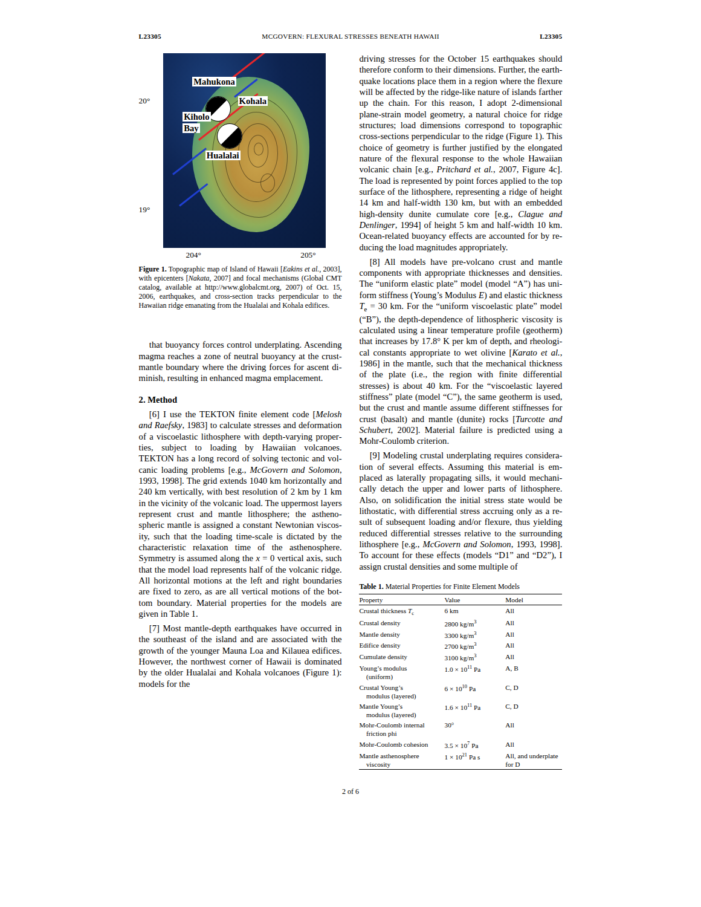L23305 MCGOVERN: FLEXURAL STRESSES BENEATH HAWAII L23305
Mahukona
Kohala
Kiholo
Bay
Hualalai
20°
19°
204°
205°
Figure 1. Topographic map of Island of Hawaii [Eakins et al., 2003], with epicenters [Nakata, 2007] and focal mechanisms (Global CMT catalog, available at http://www.globalcmt.org, 2007) of Oct. 15, 2006, earthquakes, and cross-section tracks perpendicular to the Hawaiian ridge emanating from the Hualalai and Kohala edifices.
that buoyancy forces control underplating. Ascending magma reaches a zone of neutral buoyancy at the crust-mantle boundary where the driving forces for ascent diminish, resulting in enhanced magma emplacement.
2. Method
[6] I use the TEKTON finite element code [Melosh and Raefsky, 1983] to calculate stresses and deformation of a viscoelastic lithosphere with depth-varying properties, subject to loading by Hawaiian volcanoes. TEKTON has a long record of solving tectonic and volcanic loading problems [e.g., McGovern and Solomon, 1993, 1998]. The grid extends 1040 km horizontally and 240 km vertically, with best resolution of 2 km by 1 km in the vicinity of the volcanic load. The uppermost layers represent crust and mantle lithosphere; the asthenospheric mantle is assigned a constant Newtonian viscosity, such that the loading time-scale is dictated by the characteristic relaxation time of the asthenosphere. Symmetry is assumed along the x = 0 vertical axis, such that the model load represents half of the volcanic ridge. All horizontal motions at the left and right boundaries are fixed to zero, as are all vertical motions of the bottom boundary. Material properties for the models are given in Table 1.
[7] Most mantle-depth earthquakes have occurred in the southeast of the island and are associated with the growth of the younger Mauna Loa and Kilauea edifices. However, the northwest corner of Hawaii is dominated by the older Hualalai and Kohala volcanoes (Figure 1): models for the
driving stresses for the October 15 earthquakes should therefore conform to their dimensions. Further, the earthquake locations place them in a region where the flexure will be affected by the ridge-like nature of islands farther up the chain. For this reason, I adopt 2-dimensional plane-strain model geometry, a natural choice for ridge structures; load dimensions correspond to topographic cross-sections perpendicular to the ridge (Figure 1). This choice of geometry is further justified by the elongated nature of the flexural response to the whole Hawaiian volcanic chain [e.g., Pritchard et al., 2007, Figure 4c]. The load is represented by point forces applied to the top surface of the lithosphere, representing a ridge of height 14 km and half-width 130 km, but with an embedded high-density dunite cumulate core [e.g., Clague and Denlinger, 1994] of height 5 km and half-width 10 km. Ocean-related buoyancy effects are accounted for by reducing the load magnitudes appropriately.
[8] All models have pre-volcano crust and mantle components with appropriate thicknesses and densities. The “uniform elastic plate” model (model “A”) has uniform stiffness (Young’s Modulus E) and elastic thickness Te = 30 km. For the “uniform viscoelastic plate” model (“B”), the depth-dependence of lithospheric viscosity is calculated using a linear temperature profile (geotherm) that increases by 17.8° K per km of depth, and rheological constants appropriate to wet olivine [Karato et al., 1986] in the mantle, such that the mechanical thickness of the plate (i.e., the region with finite differential stresses) is about 40 km. For the “viscoelastic layered stiffness” plate (model “C”), the same geotherm is used, but the crust and mantle assume different stiffnesses for crust (basalt) and mantle (dunite) rocks [Turcotte and Schubert, 2002]. Material failure is predicted using a Mohr-Coulomb criterion.
[9] Modeling crustal underplating requires consideration of several effects. Assuming this material is emplaced as laterally propagating sills, it would mechanically detach the upper and lower parts of lithosphere. Also, on solidification the initial stress state would be lithostatic, with differential stress accruing only as a result of subsequent loading and/or flexure, thus yielding reduced differential stresses relative to the surrounding lithosphere [e.g., McGovern and Solomon, 1993, 1998]. To account for these effects (models “D1” and “D2”), I assign crustal densities and some multiple of
Table 1. Material Properties for Finite Element Models
| Property | Value | Model |
| --- | --- | --- |
| Crustal thickness T c | 6 km | All |
| Crustal density | 2800 kg/m 3 | All |
| Mantle density | 3300 kg/m 3 | All |
| Edifice density | 2700 kg/m 3 | All |
| Cumulate density | 3100 kg/m 3 | All |
| Young’s modulus (uniform) | 1.0 × 10 11 Pa | A, B |
| Crustal Young’s modulus (layered) | 6 × 10 10 Pa | C, D |
| Mantle Young’s modulus (layered) | 1.6 × 10 11 Pa | C, D |
| Mohr-Coulomb internal friction phi | 30° | All |
| Mohr-Coulomb cohesion | 3.5 × 10 7 Pa | All |
| Mantle asthenosphere viscosity | 1 × 10 21 Pa s | All, and underplate for D |
2 of 6